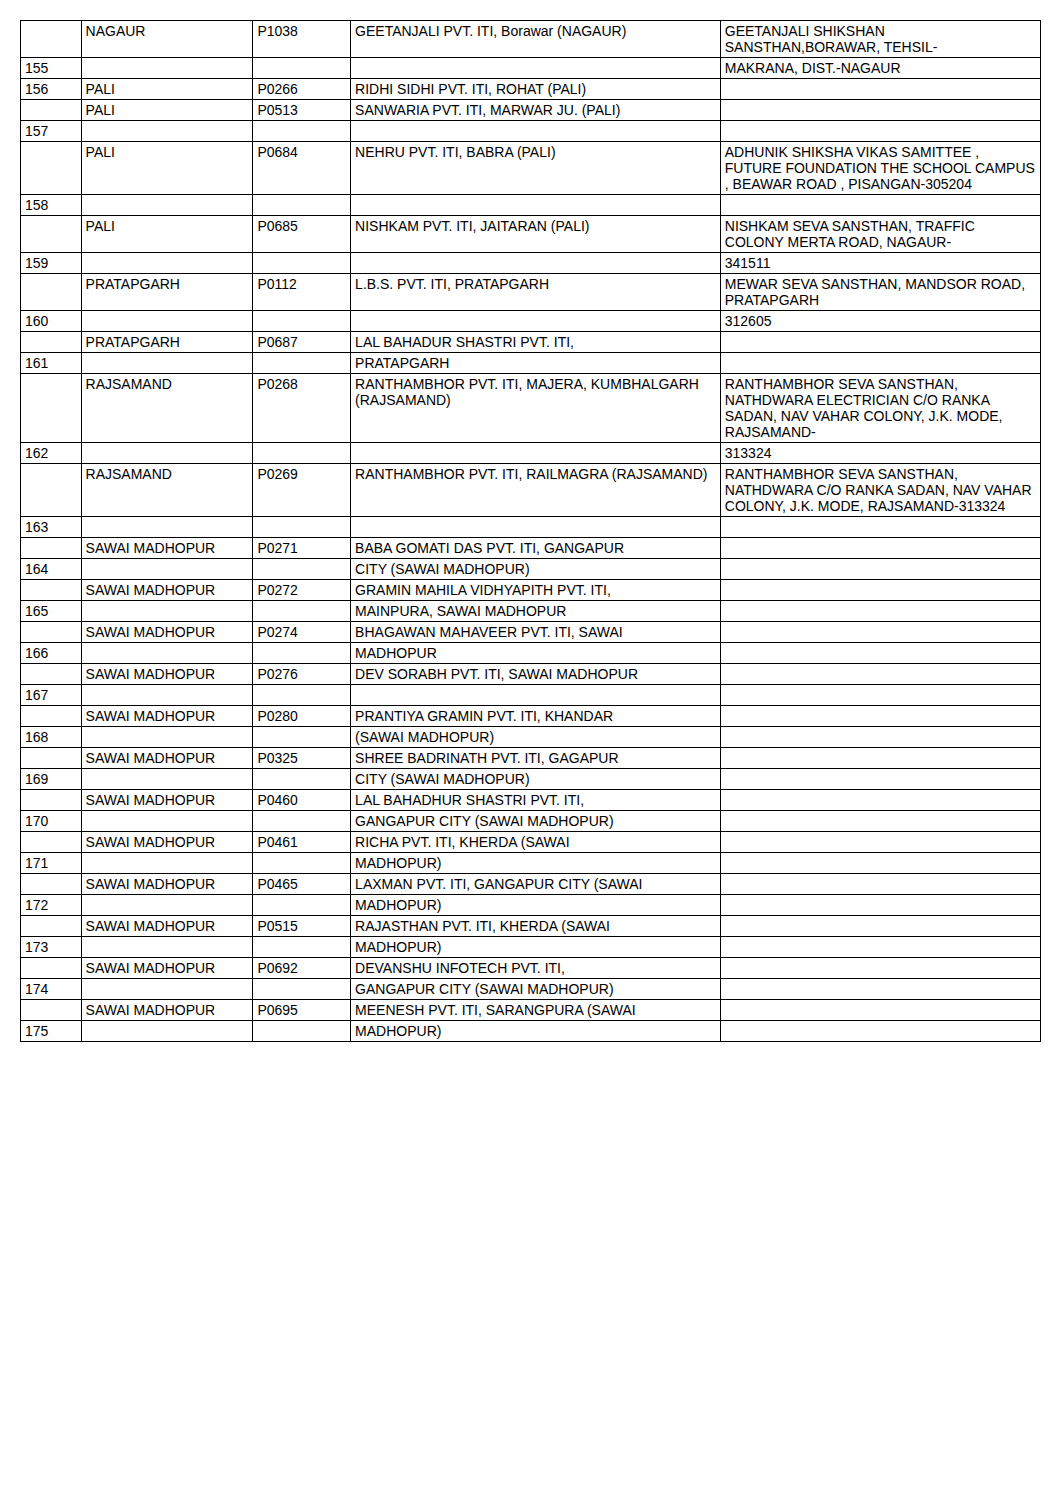| | NAGAUR | P1038 | GEETANJALI PVT. ITI, Borawar (NAGAUR) | GEETANJALI SHIKSHAN SANSTHAN,BORAWAR, TEHSIL- |
| 155 | | | | MAKRANA, DIST.-NAGAUR |
| 156 | PALI | P0266 | RIDHI SIDHI PVT. ITI, ROHAT (PALI) | |
| | PALI | P0513 | SANWARIA PVT. ITI, MARWAR JU. (PALI) | |
| 157 | | | | |
| | PALI | P0684 | NEHRU PVT. ITI, BABRA (PALI) | ADHUNIK SHIKSHA VIKAS SAMITTEE , FUTURE FOUNDATION THE SCHOOL CAMPUS , BEAWAR ROAD , PISANGAN-305204 |
| 158 | | | | |
| | PALI | P0685 | NISHKAM PVT. ITI, JAITARAN (PALI) | NISHKAM SEVA SANSTHAN, TRAFFIC COLONY MERTA ROAD, NAGAUR- |
| 159 | | | | 341511 |
| | PRATAPGARH | P0112 | L.B.S. PVT. ITI, PRATAPGARH | MEWAR SEVA SANSTHAN, MANDSOR ROAD, PRATAPGARH |
| 160 | | | | 312605 |
| | PRATAPGARH | P0687 | LAL BAHADUR SHASTRI PVT. ITI, | |
| 161 | | | PRATAPGARH | |
| | RAJSAMAND | P0268 | RANTHAMBHOR PVT. ITI, MAJERA, KUMBHALGARH (RAJSAMAND) | RANTHAMBHOR SEVA SANSTHAN, NATHDWARA ELECTRICIAN C/O RANKA SADAN, NAV VAHAR COLONY, J.K. MODE, RAJSAMAND- |
| 162 | | | | 313324 |
| | RAJSAMAND | P0269 | RANTHAMBHOR PVT. ITI, RAILMAGRA (RAJSAMAND) | RANTHAMBHOR SEVA SANSTHAN, NATHDWARA C/O RANKA SADAN, NAV VAHAR COLONY, J.K. MODE, RAJSAMAND-313324 |
| 163 | | | | |
| | SAWAI MADHOPUR | P0271 | BABA GOMATI DAS PVT. ITI, GANGAPUR | |
| 164 | | | CITY (SAWAI MADHOPUR) | |
| | SAWAI MADHOPUR | P0272 | GRAMIN MAHILA VIDHYAPITH PVT. ITI, | |
| 165 | | | MAINPURA, SAWAI MADHOPUR | |
| | SAWAI MADHOPUR | P0274 | BHAGAWAN MAHAVEER PVT. ITI, SAWAI | |
| 166 | | | MADHOPUR | |
| | SAWAI MADHOPUR | P0276 | DEV SORABH PVT. ITI, SAWAI MADHOPUR | |
| 167 | | | | |
| | SAWAI MADHOPUR | P0280 | PRANTIYA GRAMIN PVT. ITI, KHANDAR | |
| 168 | | | (SAWAI MADHOPUR) | |
| | SAWAI MADHOPUR | P0325 | SHREE BADRINATH PVT. ITI, GAGAPUR | |
| 169 | | | CITY (SAWAI MADHOPUR) | |
| | SAWAI MADHOPUR | P0460 | LAL BAHADHUR SHASTRI PVT. ITI, | |
| 170 | | | GANGAPUR CITY (SAWAI MADHOPUR) | |
| | SAWAI MADHOPUR | P0461 | RICHA PVT. ITI, KHERDA (SAWAI | |
| 171 | | | MADHOPUR) | |
| | SAWAI MADHOPUR | P0465 | LAXMAN PVT. ITI, GANGAPUR CITY (SAWAI | |
| 172 | | | MADHOPUR) | |
| | SAWAI MADHOPUR | P0515 | RAJASTHAN PVT. ITI, KHERDA (SAWAI | |
| 173 | | | MADHOPUR) | |
| | SAWAI MADHOPUR | P0692 | DEVANSHU INFOTECH PVT. ITI, | |
| 174 | | | GANGAPUR CITY (SAWAI MADHOPUR) | |
| | SAWAI MADHOPUR | P0695 | MEENESH PVT. ITI, SARANGPURA (SAWAI | |
| 175 | | | MADHOPUR) | |